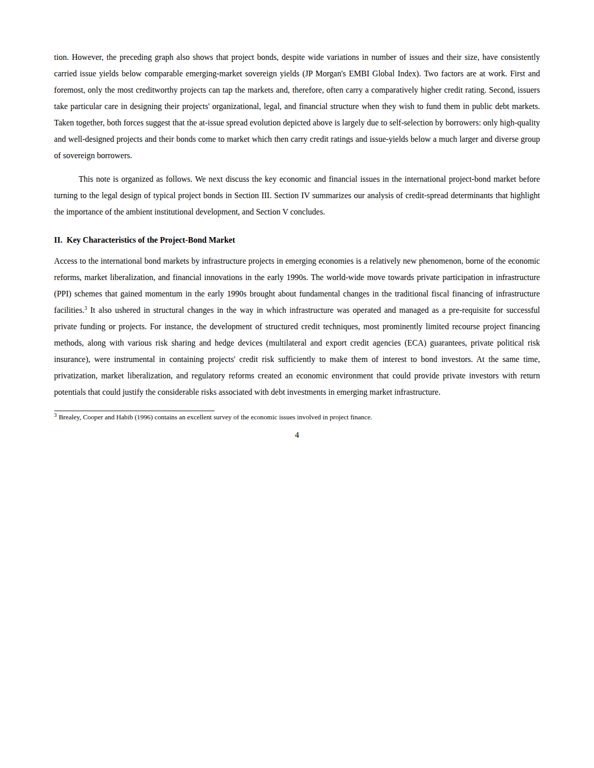tion. However, the preceding graph also shows that project bonds, despite wide variations in number of issues and their size, have consistently carried issue yields below comparable emerging-market sovereign yields (JP Morgan's EMBI Global Index). Two factors are at work. First and foremost, only the most creditworthy projects can tap the markets and, therefore, often carry a comparatively higher credit rating. Second, issuers take particular care in designing their projects' organizational, legal, and financial structure when they wish to fund them in public debt markets. Taken together, both forces suggest that the at-issue spread evolution depicted above is largely due to self-selection by borrowers: only high-quality and well-designed projects and their bonds come to market which then carry credit ratings and issue-yields below a much larger and diverse group of sovereign borrowers.
This note is organized as follows. We next discuss the key economic and financial issues in the international project-bond market before turning to the legal design of typical project bonds in Section III. Section IV summarizes our analysis of credit-spread determinants that highlight the importance of the ambient institutional development, and Section V concludes.
II. Key Characteristics of the Project-Bond Market
Access to the international bond markets by infrastructure projects in emerging economies is a relatively new phenomenon, borne of the economic reforms, market liberalization, and financial innovations in the early 1990s. The world-wide move towards private participation in infrastructure (PPI) schemes that gained momentum in the early 1990s brought about fundamental changes in the traditional fiscal financing of infrastructure facilities.3 It also ushered in structural changes in the way in which infrastructure was operated and managed as a pre-requisite for successful private funding or projects. For instance, the development of structured credit techniques, most prominently limited recourse project financing methods, along with various risk sharing and hedge devices (multilateral and export credit agencies (ECA) guarantees, private political risk insurance), were instrumental in containing projects' credit risk sufficiently to make them of interest to bond investors. At the same time, privatization, market liberalization, and regulatory reforms created an economic environment that could provide private investors with return potentials that could justify the considerable risks associated with debt investments in emerging market infrastructure.
3Brealey, Cooper and Habib (1996) contains an excellent survey of the economic issues involved in project finance.
4